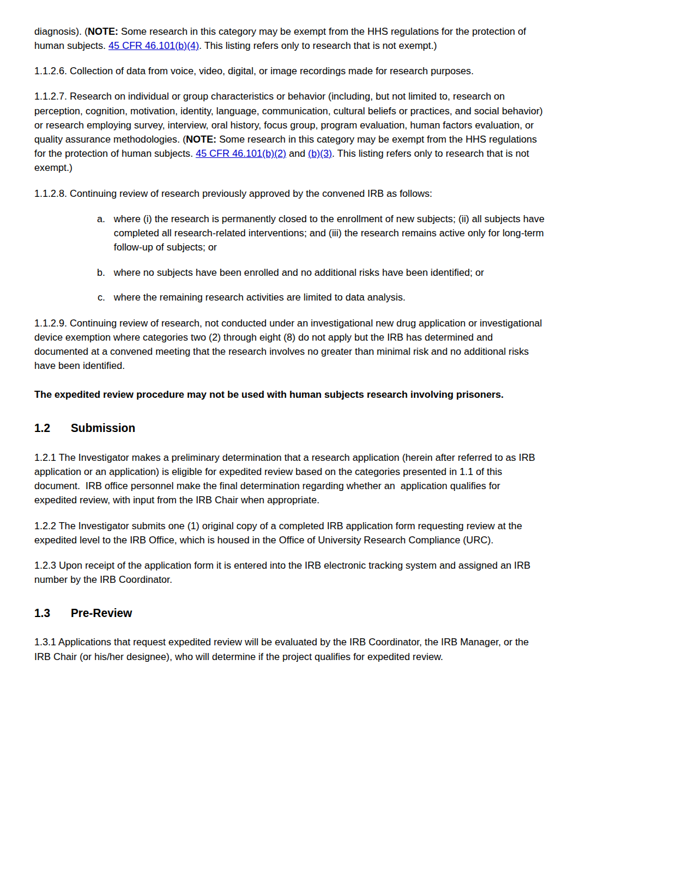diagnosis). (NOTE: Some research in this category may be exempt from the HHS regulations for the protection of human subjects. 45 CFR 46.101(b)(4). This listing refers only to research that is not exempt.)
1.1.2.6. Collection of data from voice, video, digital, or image recordings made for research purposes.
1.1.2.7. Research on individual or group characteristics or behavior (including, but not limited to, research on perception, cognition, motivation, identity, language, communication, cultural beliefs or practices, and social behavior) or research employing survey, interview, oral history, focus group, program evaluation, human factors evaluation, or quality assurance methodologies. (NOTE: Some research in this category may be exempt from the HHS regulations for the protection of human subjects. 45 CFR 46.101(b)(2) and (b)(3). This listing refers only to research that is not exempt.)
1.1.2.8. Continuing review of research previously approved by the convened IRB as follows:
where (i) the research is permanently closed to the enrollment of new subjects; (ii) all subjects have completed all research-related interventions; and (iii) the research remains active only for long-term follow-up of subjects; or
where no subjects have been enrolled and no additional risks have been identified; or
where the remaining research activities are limited to data analysis.
1.1.2.9. Continuing review of research, not conducted under an investigational new drug application or investigational device exemption where categories two (2) through eight (8) do not apply but the IRB has determined and documented at a convened meeting that the research involves no greater than minimal risk and no additional risks have been identified.
The expedited review procedure may not be used with human subjects research involving prisoners.
1.2 Submission
1.2.1 The Investigator makes a preliminary determination that a research application (herein after referred to as IRB application or an application) is eligible for expedited review based on the categories presented in 1.1 of this document. IRB office personnel make the final determination regarding whether an application qualifies for expedited review, with input from the IRB Chair when appropriate.
1.2.2 The Investigator submits one (1) original copy of a completed IRB application form requesting review at the expedited level to the IRB Office, which is housed in the Office of University Research Compliance (URC).
1.2.3 Upon receipt of the application form it is entered into the IRB electronic tracking system and assigned an IRB number by the IRB Coordinator.
1.3 Pre-Review
1.3.1 Applications that request expedited review will be evaluated by the IRB Coordinator, the IRB Manager, or the IRB Chair (or his/her designee), who will determine if the project qualifies for expedited review.